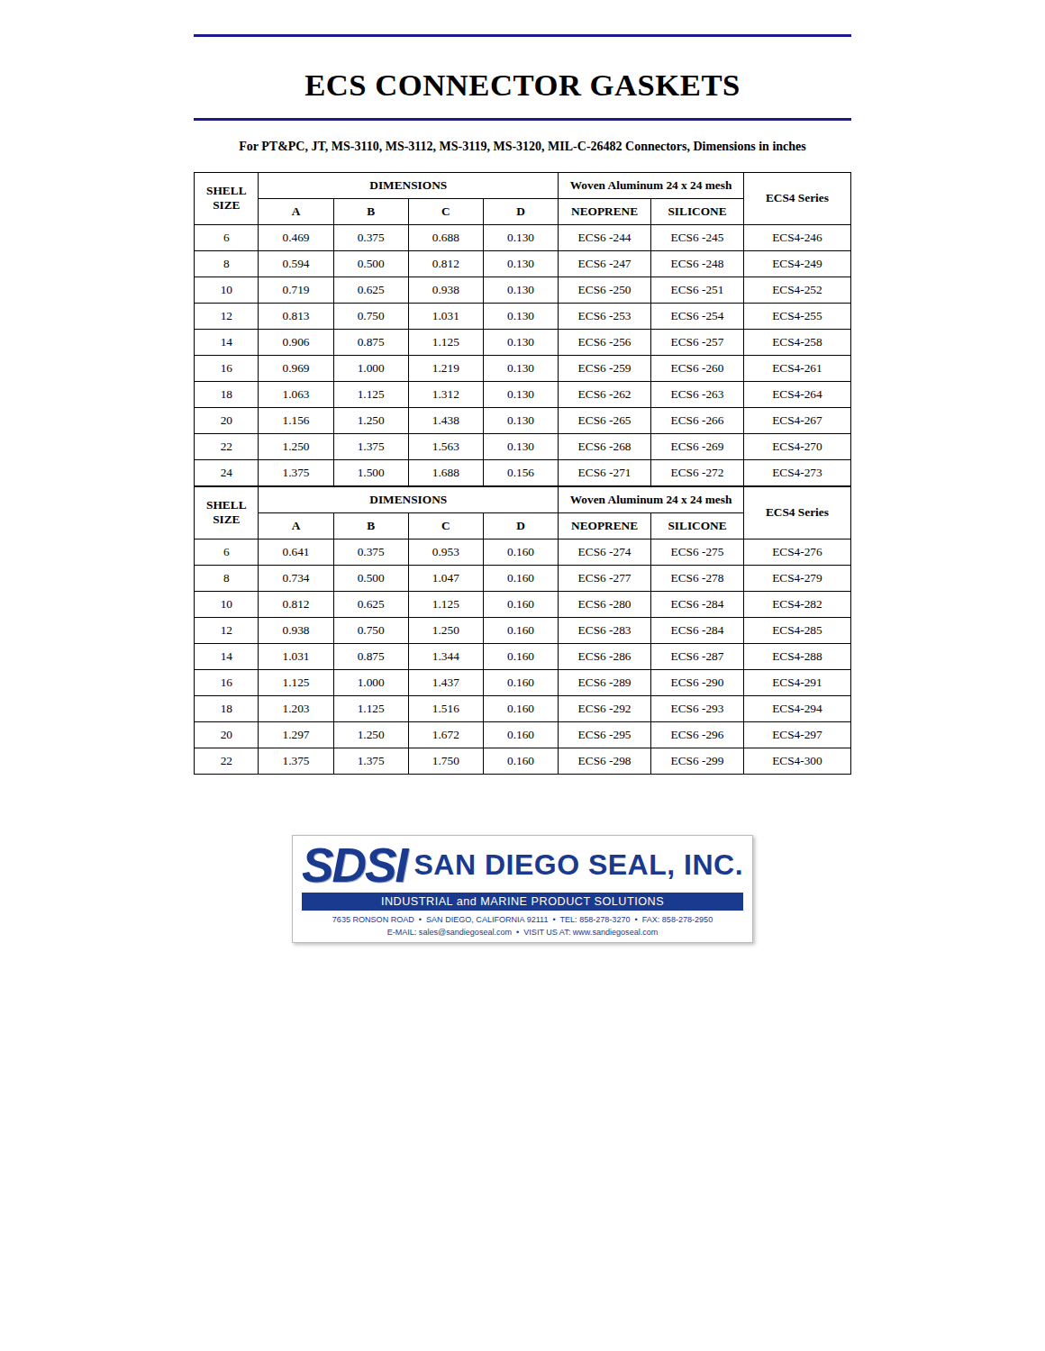ECS CONNECTOR GASKETS
For PT&PC, JT, MS-3110, MS-3112, MS-3119, MS-3120, MIL-C-26482 Connectors, Dimensions in inches
| SHELL SIZE | DIMENSIONS | Woven Aluminum 24 x 24 mesh | ECS4 Series |
| --- | --- | --- | --- |
| A | B | C | D | NEOPRENE | SILICONE |
| 6 | 0.469 | 0.375 | 0.688 | 0.130 | ECS6 -244 | ECS6 -245 | ECS4-246 |
| 8 | 0.594 | 0.500 | 0.812 | 0.130 | ECS6 -247 | ECS6 -248 | ECS4-249 |
| 10 | 0.719 | 0.625 | 0.938 | 0.130 | ECS6 -250 | ECS6 -251 | ECS4-252 |
| 12 | 0.813 | 0.750 | 1.031 | 0.130 | ECS6 -253 | ECS6 -254 | ECS4-255 |
| 14 | 0.906 | 0.875 | 1.125 | 0.130 | ECS6 -256 | ECS6 -257 | ECS4-258 |
| 16 | 0.969 | 1.000 | 1.219 | 0.130 | ECS6 -259 | ECS6 -260 | ECS4-261 |
| 18 | 1.063 | 1.125 | 1.312 | 0.130 | ECS6 -262 | ECS6 -263 | ECS4-264 |
| 20 | 1.156 | 1.250 | 1.438 | 0.130 | ECS6 -265 | ECS6 -266 | ECS4-267 |
| 22 | 1.250 | 1.375 | 1.563 | 0.130 | ECS6 -268 | ECS6 -269 | ECS4-270 |
| 24 | 1.375 | 1.500 | 1.688 | 0.156 | ECS6 -271 | ECS6 -272 | ECS4-273 |
| SHELL SIZE | DIMENSIONS | Woven Aluminum 24 x 24 mesh | ECS4 Series |
| --- | --- | --- | --- |
| A | B | C | D | NEOPRENE | SILICONE |
| 6 | 0.641 | 0.375 | 0.953 | 0.160 | ECS6 -274 | ECS6 -275 | ECS4-276 |
| 8 | 0.734 | 0.500 | 1.047 | 0.160 | ECS6 -277 | ECS6 -278 | ECS4-279 |
| 10 | 0.812 | 0.625 | 1.125 | 0.160 | ECS6 -280 | ECS6 -284 | ECS4-282 |
| 12 | 0.938 | 0.750 | 1.250 | 0.160 | ECS6 -283 | ECS6 -284 | ECS4-285 |
| 14 | 1.031 | 0.875 | 1.344 | 0.160 | ECS6 -286 | ECS6 -287 | ECS4-288 |
| 16 | 1.125 | 1.000 | 1.437 | 0.160 | ECS6 -289 | ECS6 -290 | ECS4-291 |
| 18 | 1.203 | 1.125 | 1.516 | 0.160 | ECS6 -292 | ECS6 -293 | ECS4-294 |
| 20 | 1.297 | 1.250 | 1.672 | 0.160 | ECS6 -295 | ECS6 -296 | ECS4-297 |
| 22 | 1.375 | 1.375 | 1.750 | 0.160 | ECS6 -298 | ECS6 -299 | ECS4-300 |
SDSI SAN DIEGO SEAL, INC.
INDUSTRIAL and MARINE PRODUCT SOLUTIONS
7635 RONSON ROAD • SAN DIEGO, CALIFORNIA 92111 • TEL: 858-278-3270 • FAX: 858-278-2950
E-MAIL: sales@sandiegoseal.com • VISIT US AT: www.sandiegoseal.com